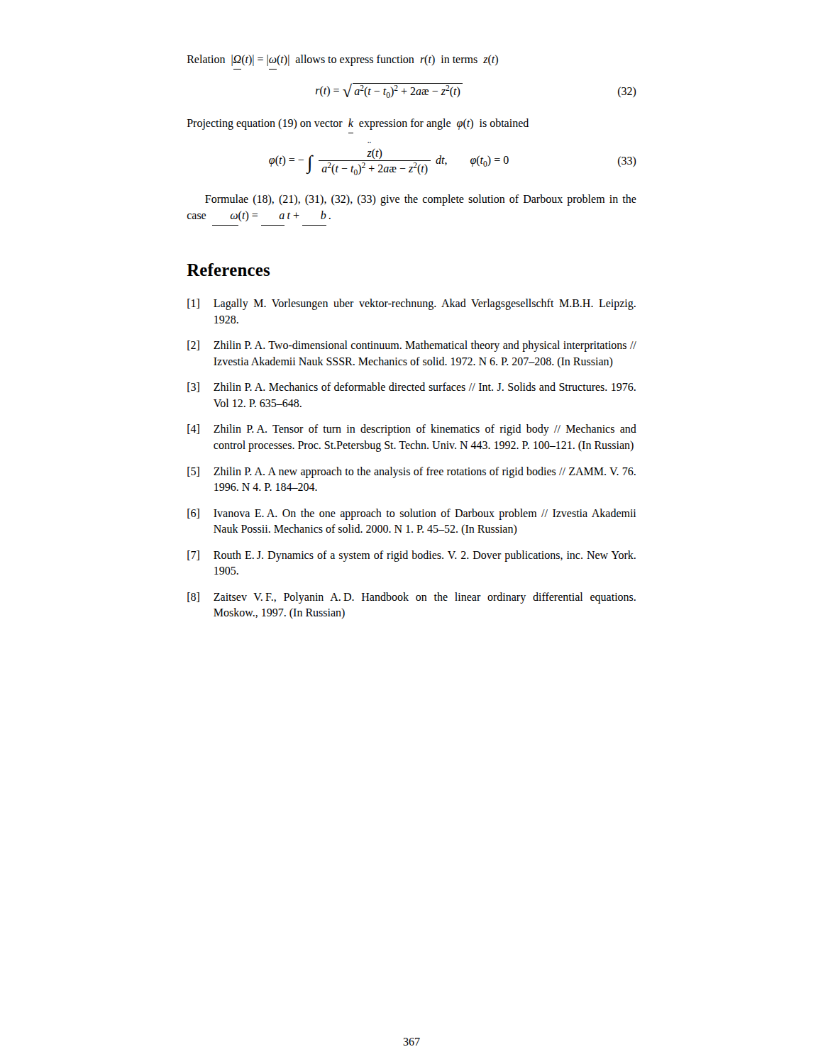Relation |Ω(t)| = |ω(t)| allows to express function r(t) in terms z(t)
r(t) = √ a2(t − t0)2 + 2aæ − z2(t)
(32)
Projecting equation (19) on vector k expression for angle φ(t) is obtained
φ(t) = − ∫ z(t) a2(t − t0)2 + 2aæ − z2(t) dt, φ(t0) = 0
(33)
Formulae (18), (21), (31), (32), (33) give the complete solution of Darboux problem in the case ω(t) = a t + b .
References
[1] Lagally M. Vorlesungen uber vektor-rechnung. Akad Verlagsgesellschft M.B.H. Leipzig. 1928.
[2] Zhilin P. A. Two-dimensional continuum. Mathematical theory and physical interpritations // Izvestia Akademii Nauk SSSR. Mechanics of solid. 1972. N 6. P. 207–208. (In Russian)
[3] Zhilin P. A. Mechanics of deformable directed surfaces // Int. J. Solids and Structures. 1976. Vol 12. P. 635–648.
[4] Zhilin P. A. Tensor of turn in description of kinematics of rigid body // Mechanics and control processes. Proc. St.Petersbug St. Techn. Univ. N 443. 1992. P. 100–121. (In Russian)
[5] Zhilin P. A. A new approach to the analysis of free rotations of rigid bodies // ZAMM. V. 76. 1996. N 4. P. 184–204.
[6] Ivanova E. A. On the one approach to solution of Darboux problem // Izvestia Akademii Nauk Possii. Mechanics of solid. 2000. N 1. P. 45–52. (In Russian)
[7] Routh E. J. Dynamics of a system of rigid bodies. V. 2. Dover publications, inc. New York. 1905.
[8] Zaitsev V. F., Polyanin A. D. Handbook on the linear ordinary differential equations. Moskow., 1997. (In Russian)
367